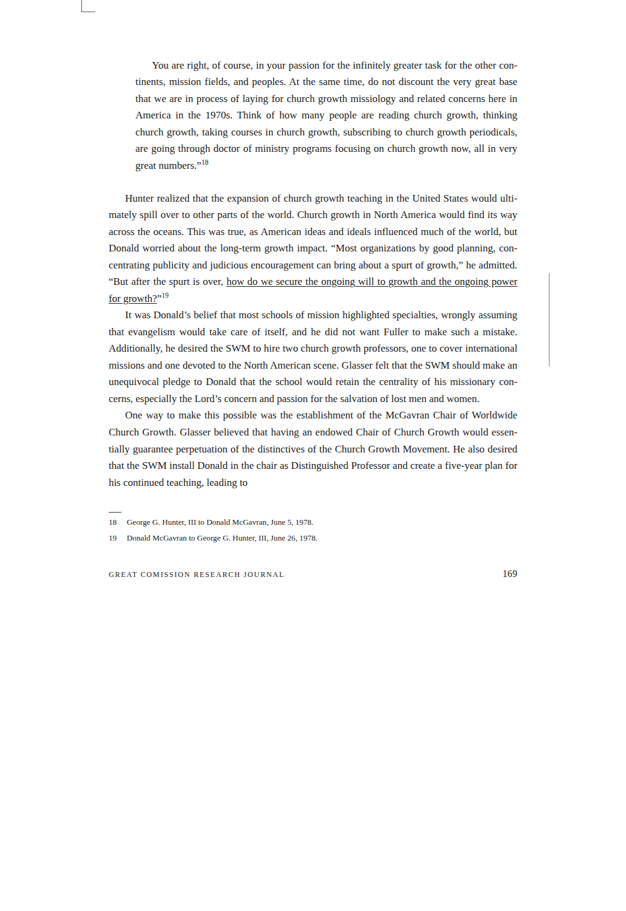You are right, of course, in your passion for the infinitely greater task for the other continents, mission fields, and peoples. At the same time, do not discount the very great base that we are in process of laying for church growth missiology and related concerns here in America in the 1970s. Think of how many people are reading church growth, thinking church growth, taking courses in church growth, subscribing to church growth periodicals, are going through doctor of ministry programs focusing on church growth now, all in very great numbers.”18
Hunter realized that the expansion of church growth teaching in the United States would ultimately spill over to other parts of the world. Church growth in North America would find its way across the oceans. This was true, as American ideas and ideals influenced much of the world, but Donald worried about the long-term growth impact. “Most organizations by good planning, concentrating publicity and judicious encouragement can bring about a spurt of growth,” he admitted. “But after the spurt is over, how do we secure the ongoing will to growth and the ongoing power for growth?”19
It was Donald’s belief that most schools of mission highlighted specialties, wrongly assuming that evangelism would take care of itself, and he did not want Fuller to make such a mistake. Additionally, he desired the SWM to hire two church growth professors, one to cover international missions and one devoted to the North American scene. Glasser felt that the SWM should make an unequivocal pledge to Donald that the school would retain the centrality of his missionary concerns, especially the Lord’s concern and passion for the salvation of lost men and women.
One way to make this possible was the establishment of the McGavran Chair of Worldwide Church Growth. Glasser believed that having an endowed Chair of Church Growth would essentially guarantee perpetuation of the distinctives of the Church Growth Movement. He also desired that the SWM install Donald in the chair as Distinguished Professor and create a five-year plan for his continued teaching, leading to
18 George G. Hunter, III to Donald McGavran, June 5, 1978.
19 Donald McGavran to George G. Hunter, III, June 26, 1978.
Great Comission Research Journal 169